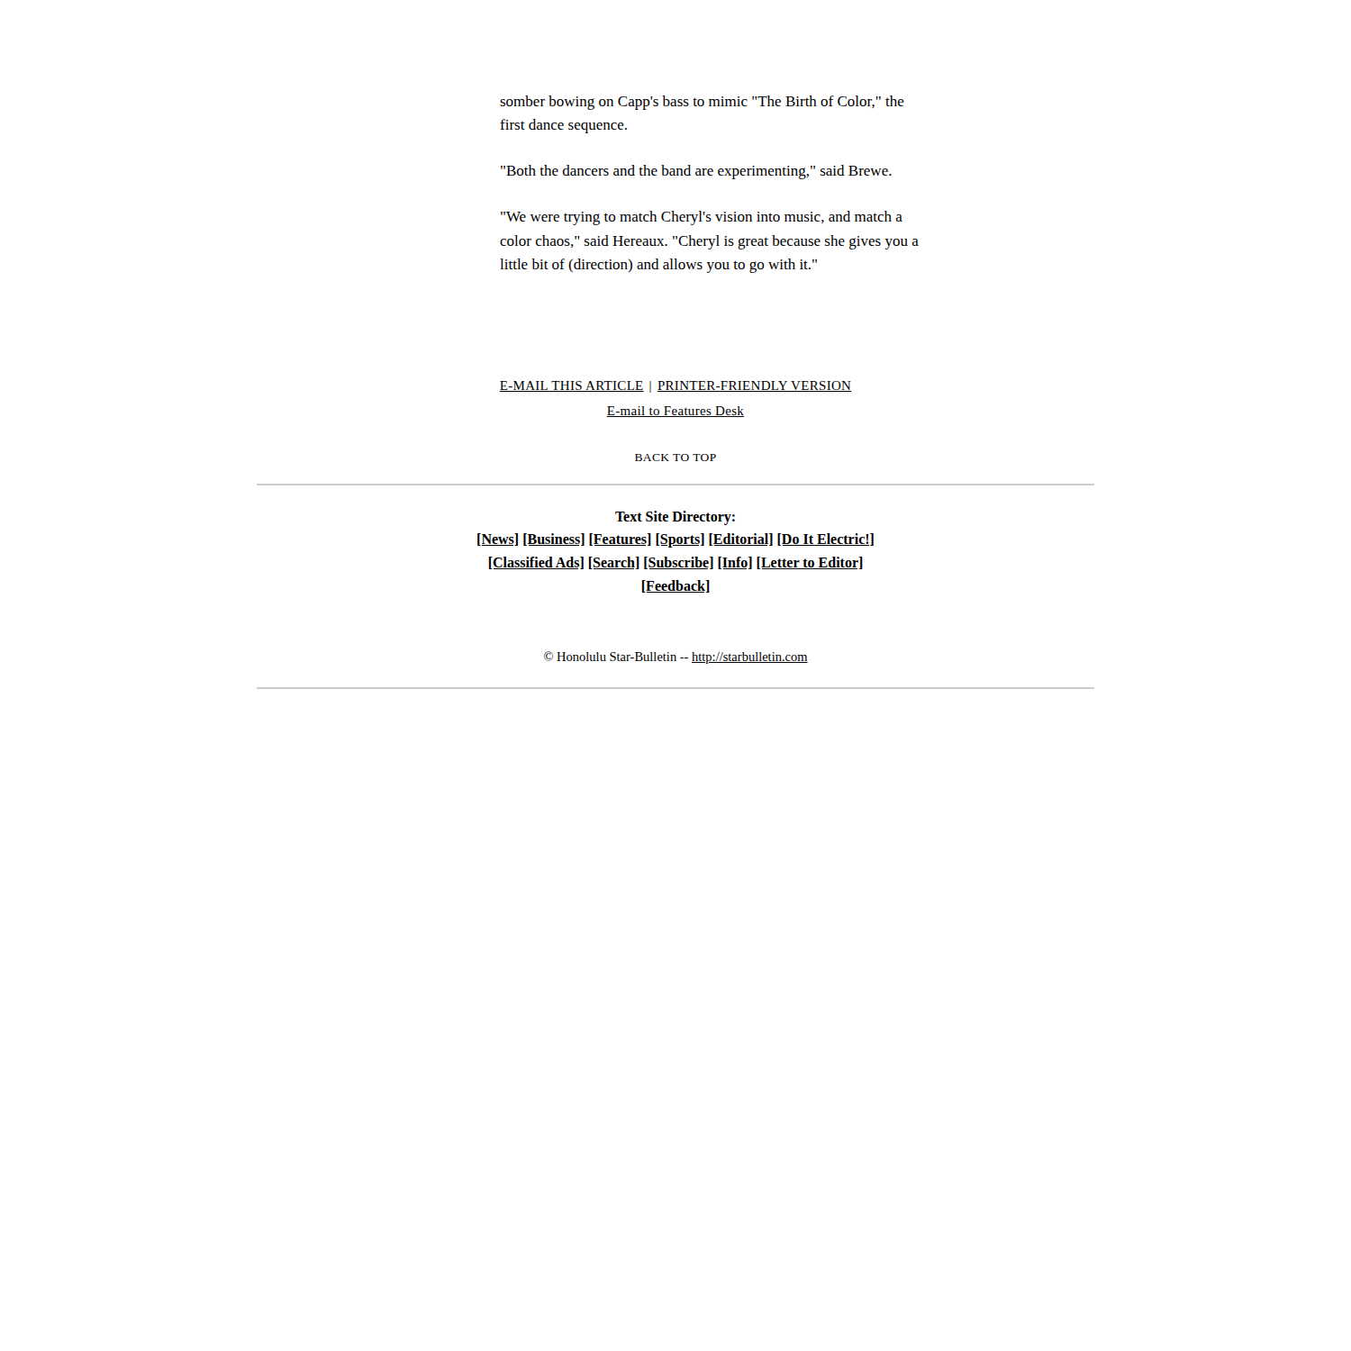somber bowing on Capp's bass to mimic "The Birth of Color," the first dance sequence.
"Both the dancers and the band are experimenting," said Brewe.
"We were trying to match Cheryl's vision into music, and match a color chaos," said Hereaux. "Cheryl is great because she gives you a little bit of (direction) and allows you to go with it."
E-MAIL THIS ARTICLE|PRINTER-FRIENDLY VERSION
E-mail to Features Desk
BACK TO TOP
Text Site Directory:
[News] [Business] [Features] [Sports] [Editorial] [Do It Electric!]
[Classified Ads] [Search] [Subscribe] [Info] [Letter to Editor]
[Feedback]
© Honolulu Star-Bulletin -- http://starbulletin.com